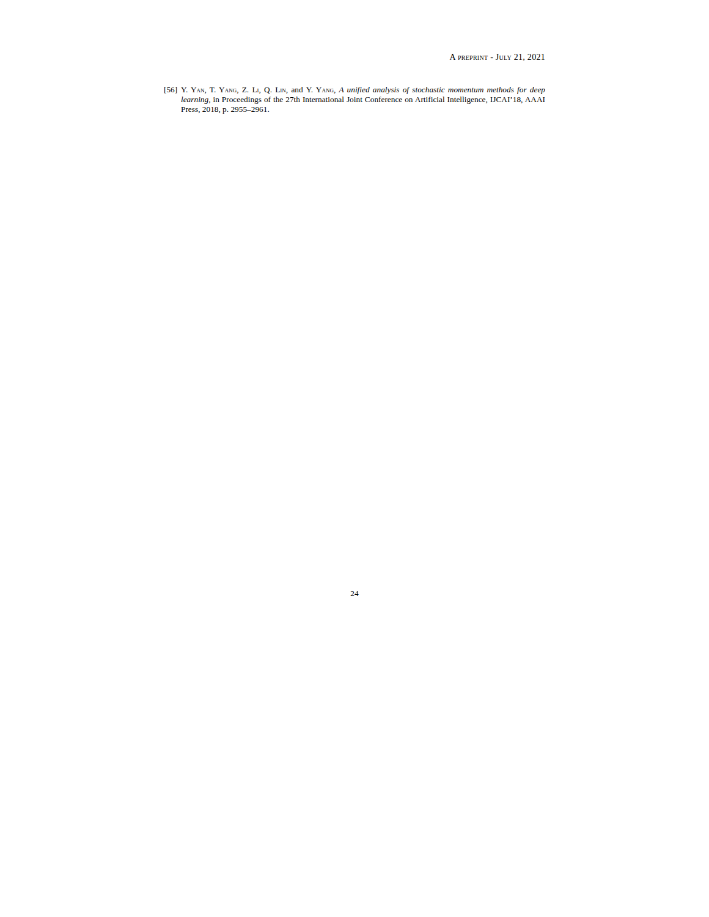A preprint - July 21, 2021
[56]
Y. Yan, T. Yang, Z. Li, Q. Lin, and Y. Yang, A unified analysis of stochastic momentum methods for deep learning, in Proceedings of the 27th International Joint Conference on Artificial Intelligence, IJCAI’18, AAAI Press, 2018, p. 2955–2961.
24